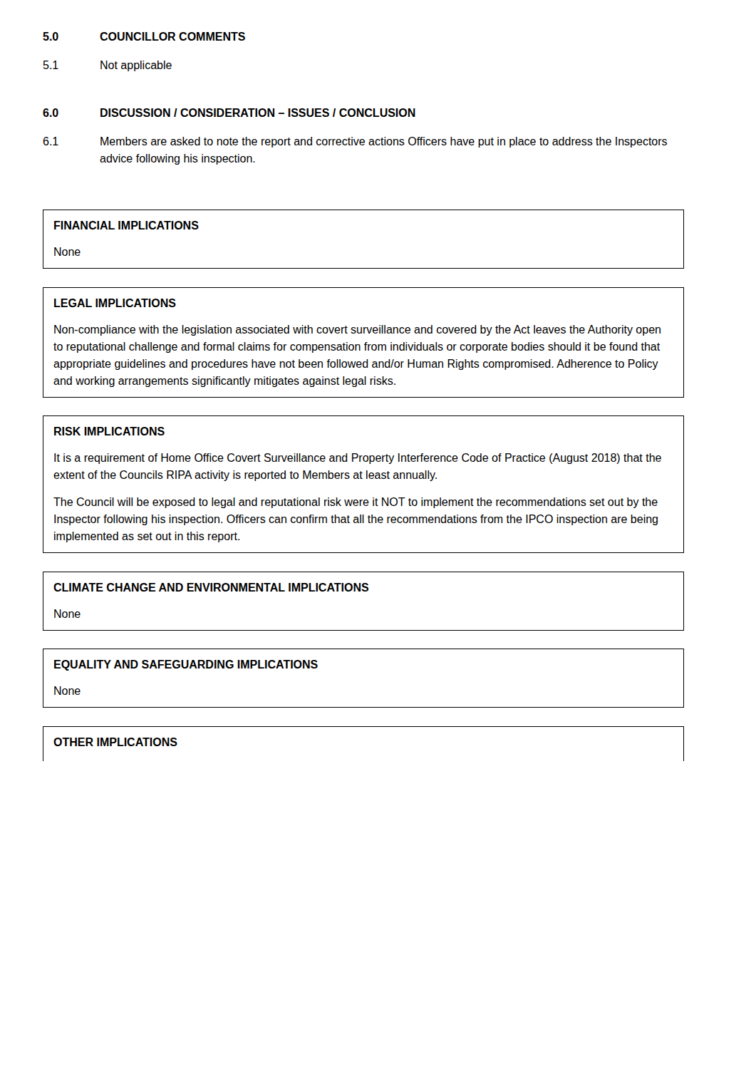5.0 COUNCILLOR COMMENTS
5.1 Not applicable
6.0 DISCUSSION / CONSIDERATION – ISSUES / CONCLUSION
6.1 Members are asked to note the report and corrective actions Officers have put in place to address the Inspectors advice following his inspection.
FINANCIAL IMPLICATIONS
None
LEGAL IMPLICATIONS
Non-compliance with the legislation associated with covert surveillance and covered by the Act leaves the Authority open to reputational challenge and formal claims for compensation from individuals or corporate bodies should it be found that appropriate guidelines and procedures have not been followed and/or Human Rights compromised. Adherence to Policy and working arrangements significantly mitigates against legal risks.
RISK IMPLICATIONS
It is a requirement of Home Office Covert Surveillance and Property Interference Code of Practice (August 2018) that the extent of the Councils RIPA activity is reported to Members at least annually.
The Council will be exposed to legal and reputational risk were it NOT to implement the recommendations set out by the Inspector following his inspection. Officers can confirm that all the recommendations from the IPCO inspection are being implemented as set out in this report.
CLIMATE CHANGE AND ENVIRONMENTAL IMPLICATIONS
None
EQUALITY AND SAFEGUARDING IMPLICATIONS
None
OTHER IMPLICATIONS